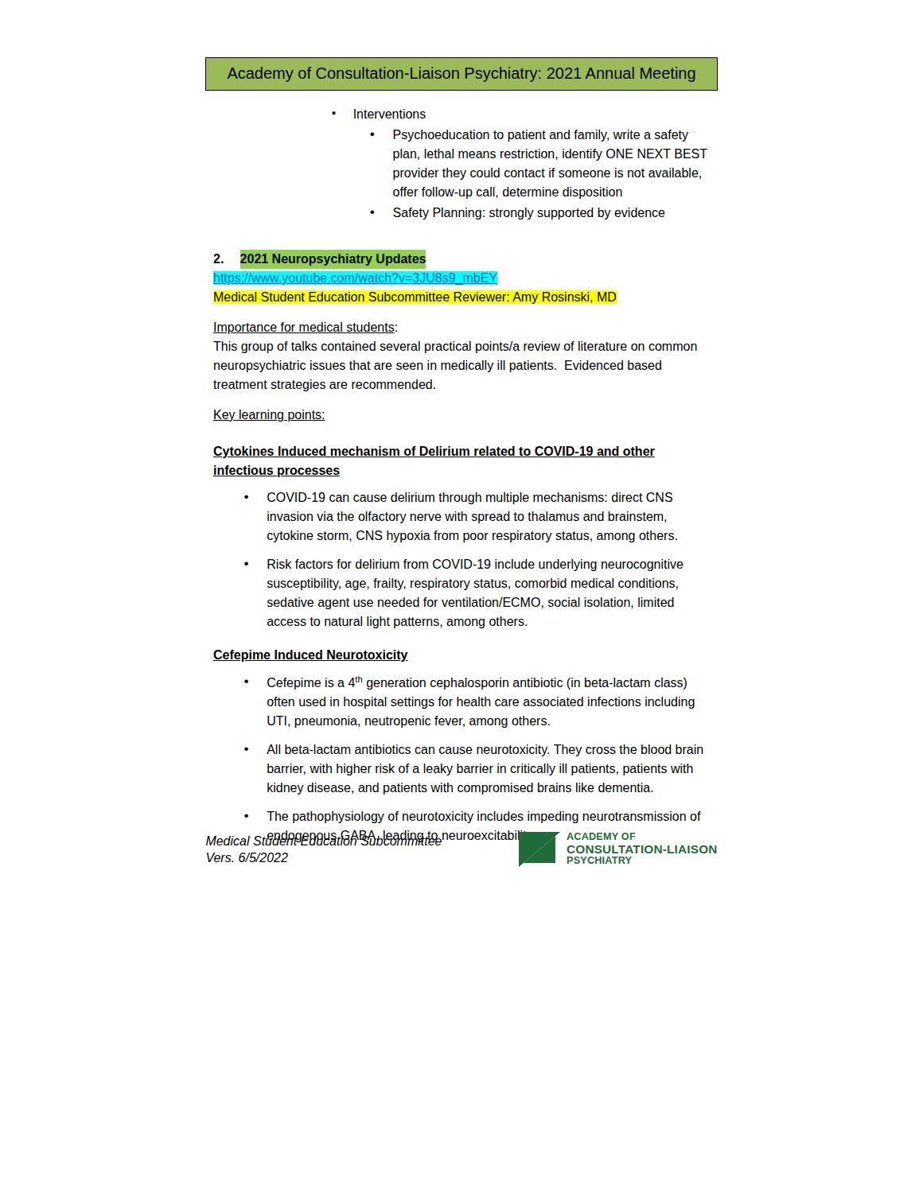Academy of Consultation-Liaison Psychiatry: 2021 Annual Meeting
Interventions
Psychoeducation to patient and family, write a safety plan, lethal means restriction, identify ONE NEXT BEST provider they could contact if someone is not available, offer follow-up call, determine disposition
Safety Planning: strongly supported by evidence
2. 2021 Neuropsychiatry Updates
https://www.youtube.com/watch?v=3JU8s9_mbEY
Medical Student Education Subcommittee Reviewer: Amy Rosinski, MD
Importance for medical students:
This group of talks contained several practical points/a review of literature on common neuropsychiatric issues that are seen in medically ill patients. Evidenced based treatment strategies are recommended.
Key learning points:
Cytokines Induced mechanism of Delirium related to COVID-19 and other infectious processes
COVID-19 can cause delirium through multiple mechanisms: direct CNS invasion via the olfactory nerve with spread to thalamus and brainstem, cytokine storm, CNS hypoxia from poor respiratory status, among others.
Risk factors for delirium from COVID-19 include underlying neurocognitive susceptibility, age, frailty, respiratory status, comorbid medical conditions, sedative agent use needed for ventilation/ECMO, social isolation, limited access to natural light patterns, among others.
Cefepime Induced Neurotoxicity
Cefepime is a 4th generation cephalosporin antibiotic (in beta-lactam class) often used in hospital settings for health care associated infections including UTI, pneumonia, neutropenic fever, among others.
All beta-lactam antibiotics can cause neurotoxicity. They cross the blood brain barrier, with higher risk of a leaky barrier in critically ill patients, patients with kidney disease, and patients with compromised brains like dementia.
The pathophysiology of neurotoxicity includes impeding neurotransmission of endogenous GABA, leading to neuroexcitability.
Medical Student Education Subcommittee
Vers. 6/5/2022
ACADEMY OF
CONSULTATION-LIAISON
PSYCHIATRY